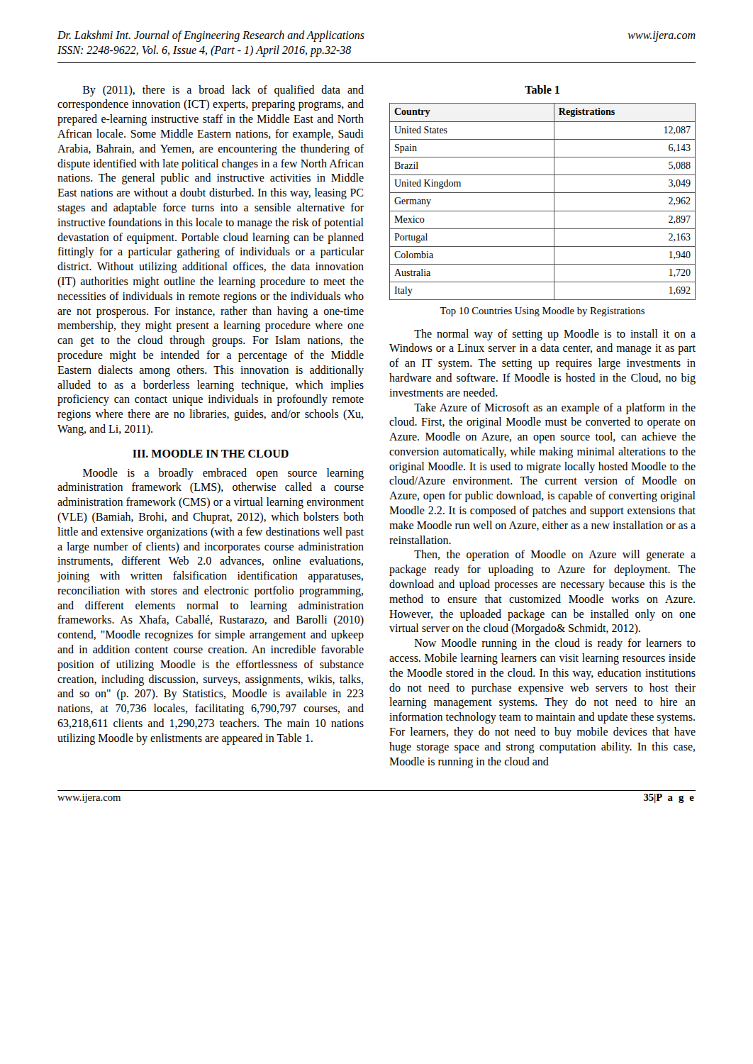Dr. Lakshmi Int. Journal of Engineering Research and Applications
www.ijera.com
ISSN: 2248-9622, Vol. 6, Issue 4, (Part - 1) April 2016, pp.32-38
By (2011), there is a broad lack of qualified data and correspondence innovation (ICT) experts, preparing programs, and prepared e-learning instructive staff in the Middle East and North African locale. Some Middle Eastern nations, for example, Saudi Arabia, Bahrain, and Yemen, are encountering the thundering of dispute identified with late political changes in a few North African nations. The general public and instructive activities in Middle East nations are without a doubt disturbed. In this way, leasing PC stages and adaptable force turns into a sensible alternative for instructive foundations in this locale to manage the risk of potential devastation of equipment. Portable cloud learning can be planned fittingly for a particular gathering of individuals or a particular district. Without utilizing additional offices, the data innovation (IT) authorities might outline the learning procedure to meet the necessities of individuals in remote regions or the individuals who are not prosperous. For instance, rather than having a one-time membership, they might present a learning procedure where one can get to the cloud through groups. For Islam nations, the procedure might be intended for a percentage of the Middle Eastern dialects among others. This innovation is additionally alluded to as a borderless learning technique, which implies proficiency can contact unique individuals in profoundly remote regions where there are no libraries, guides, and/or schools (Xu, Wang, and Li, 2011).
III. MOODLE IN THE CLOUD
Moodle is a broadly embraced open source learning administration framework (LMS), otherwise called a course administration framework (CMS) or a virtual learning environment (VLE) (Bamiah, Brohi, and Chuprat, 2012), which bolsters both little and extensive organizations (with a few destinations well past a large number of clients) and incorporates course administration instruments, different Web 2.0 advances, online evaluations, joining with written falsification identification apparatuses, reconciliation with stores and electronic portfolio programming, and different elements normal to learning administration frameworks. As Xhafa, Caballé, Rustarazo, and Barolli (2010) contend, "Moodle recognizes for simple arrangement and upkeep and in addition content course creation. An incredible favorable position of utilizing Moodle is the effortlessness of substance creation, including discussion, surveys, assignments, wikis, talks, and so on" (p. 207). By Statistics, Moodle is available in 223 nations, at 70,736 locales, facilitating 6,790,797 courses, and 63,218,611 clients and 1,290,273 teachers. The main 10 nations utilizing Moodle by enlistments are appeared in Table 1.
Table 1
| Country | Registrations |
| --- | --- |
| United States | 12,087 |
| Spain | 6,143 |
| Brazil | 5,088 |
| United Kingdom | 3,049 |
| Germany | 2,962 |
| Mexico | 2,897 |
| Portugal | 2,163 |
| Colombia | 1,940 |
| Australia | 1,720 |
| Italy | 1,692 |
Top 10 Countries Using Moodle by Registrations
The normal way of setting up Moodle is to install it on a Windows or a Linux server in a data center, and manage it as part of an IT system. The setting up requires large investments in hardware and software. If Moodle is hosted in the Cloud, no big investments are needed.
Take Azure of Microsoft as an example of a platform in the cloud. First, the original Moodle must be converted to operate on Azure. Moodle on Azure, an open source tool, can achieve the conversion automatically, while making minimal alterations to the original Moodle. It is used to migrate locally hosted Moodle to the cloud/Azure environment. The current version of Moodle on Azure, open for public download, is capable of converting original Moodle 2.2. It is composed of patches and support extensions that make Moodle run well on Azure, either as a new installation or as a reinstallation.
Then, the operation of Moodle on Azure will generate a package ready for uploading to Azure for deployment. The download and upload processes are necessary because this is the method to ensure that customized Moodle works on Azure. However, the uploaded package can be installed only on one virtual server on the cloud (Morgado& Schmidt, 2012).
Now Moodle running in the cloud is ready for learners to access. Mobile learning learners can visit learning resources inside the Moodle stored in the cloud. In this way, education institutions do not need to purchase expensive web servers to host their learning management systems. They do not need to hire an information technology team to maintain and update these systems. For learners, they do not need to buy mobile devices that have huge storage space and strong computation ability. In this case, Moodle is running in the cloud and
www.ijera.com
35|P a g e